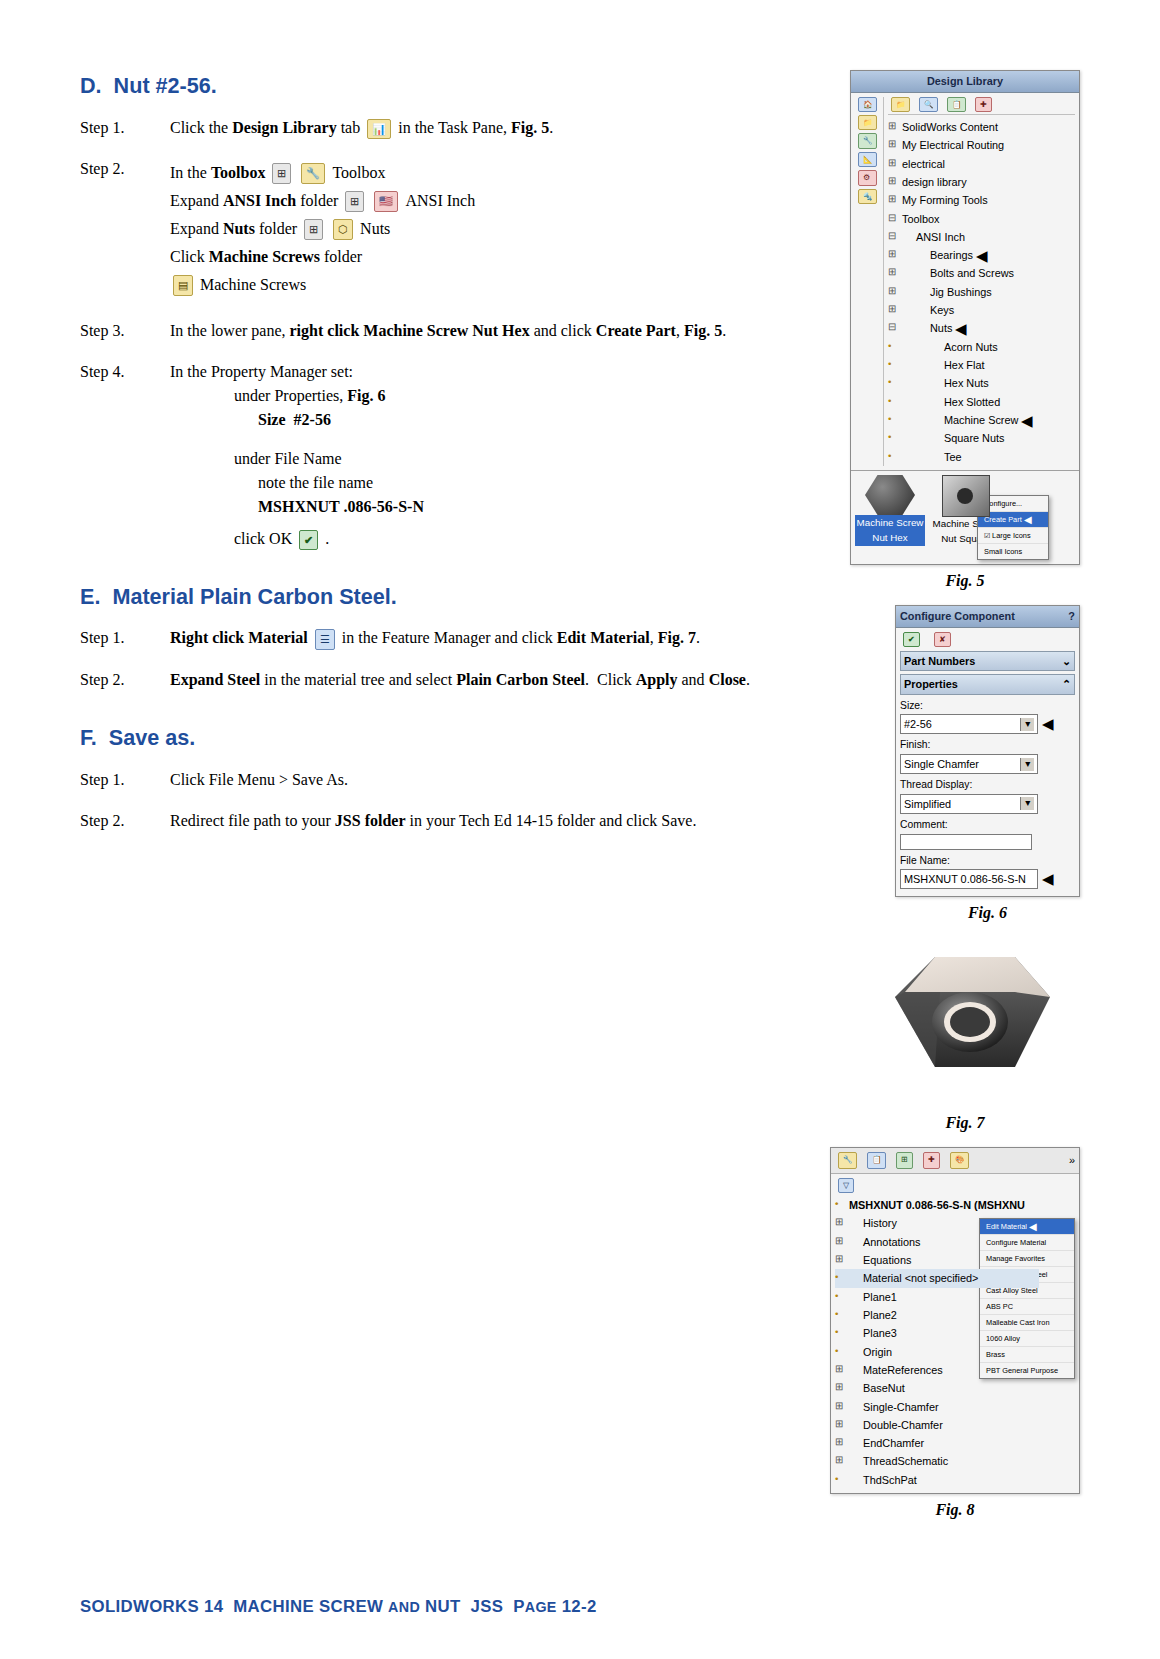Design Library
🏠 📁 🔧 📐 ⚙ 🔩
📁 🔍 📋 ✚
SolidWorks Content
My Electrical Routing
electrical
design library
My Forming Tools
Toolbox
ANSI Inch
Bearings ◀
Bolts and Screws
Jig Bushings
Keys
Nuts ◀
Acorn Nuts
Hex Flat
Hex Nuts
Hex Slotted
Machine Screw ◀
Square Nuts
Tee
Machine Screw Nut Hex
Machine Screw Nut Square
Configure...
Create Part ◀
☑ Large Icons
Small Icons
Fig. 5
D. Nut #2-56.
Step 1.
Click the Design Library tab 📊 in the Task Pane, Fig. 5.
Step 2.
In the Toolbox ⊞ 🔧 Toolbox
Expand ANSI Inch folder ⊞ 🇺🇸 ANSI Inch
Expand Nuts folder ⊞ ⬡ Nuts
Click Machine Screws folder
▤ Machine Screws
Configure Component?
✔ ✘
Part Numbers⌄
Properties⌃
Size:
#2-56▼
◀
Finish:
Single Chamfer▼
Thread Display:
Simplified▼
Comment:
File Name:
MSHXNUT 0.086-56-S-N
◀
Fig. 6
Step 3.
In the lower pane, right click Machine Screw Nut Hex and click Create Part, Fig. 5.
Step 4.
In the Property Manager set:
under Properties, Fig. 6
Size #2-56
under File Name
note the file name
MSHXNUT .086-56-S-N
click OK ✔ .
Fig. 7
E. Material Plain Carbon Steel.
Step 1.
Right click Material ☰ in the Feature Manager and click Edit Material, Fig. 7.
🔧 📋 ⊞ ✚ 🎨 »
▽
MSHXNUT 0.086-56-S-N (MSHXNU
History
Annotations
Equations
Material <not specified>
Plane1
Plane2
Plane3
Origin
MateReferences
BaseNut
Single-Chamfer
Double-Chamfer
EndChamfer
ThreadSchematic
ThdSchPat
Edit Material ◀
Configure Material
Manage Favorites
Plain Carbon Steel
Cast Alloy Steel
ABS PC
Malleable Cast Iron
1060 Alloy
Brass
PBT General Purpose
Fig. 8
Step 2.
Expand Steel in the material tree and select Plain Carbon Steel. Click Apply and Close.
F. Save as.
Step 1.
Click File Menu > Save As.
Step 2.
Redirect file path to your JSS folder in your Tech Ed 14-15 folder and click Save.
SOLIDWORKS 14 MACHINE SCREW AND NUT JSS PAGE 12-2